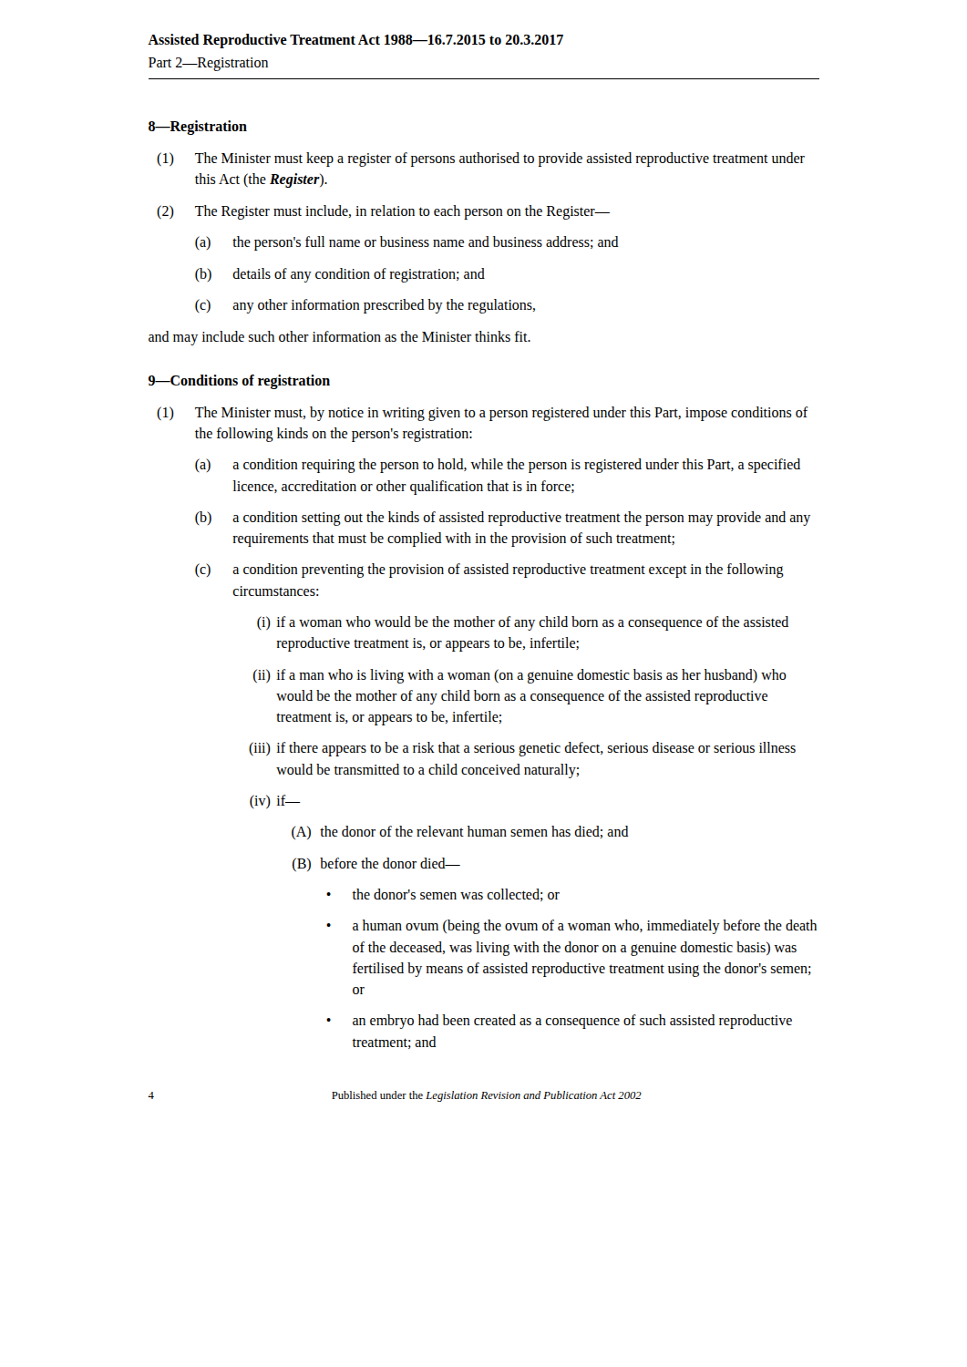Assisted Reproductive Treatment Act 1988—16.7.2015 to 20.3.2017
Part 2—Registration
8—Registration
(1) The Minister must keep a register of persons authorised to provide assisted reproductive treatment under this Act (the Register).
(2) The Register must include, in relation to each person on the Register—
(a) the person's full name or business name and business address; and
(b) details of any condition of registration; and
(c) any other information prescribed by the regulations,
and may include such other information as the Minister thinks fit.
9—Conditions of registration
(1) The Minister must, by notice in writing given to a person registered under this Part, impose conditions of the following kinds on the person's registration:
(a) a condition requiring the person to hold, while the person is registered under this Part, a specified licence, accreditation or other qualification that is in force;
(b) a condition setting out the kinds of assisted reproductive treatment the person may provide and any requirements that must be complied with in the provision of such treatment;
(c) a condition preventing the provision of assisted reproductive treatment except in the following circumstances:
(i) if a woman who would be the mother of any child born as a consequence of the assisted reproductive treatment is, or appears to be, infertile;
(ii) if a man who is living with a woman (on a genuine domestic basis as her husband) who would be the mother of any child born as a consequence of the assisted reproductive treatment is, or appears to be, infertile;
(iii) if there appears to be a risk that a serious genetic defect, serious disease or serious illness would be transmitted to a child conceived naturally;
(iv) if—
(A) the donor of the relevant human semen has died; and
(B) before the donor died—
• the donor's semen was collected; or
• a human ovum (being the ovum of a woman who, immediately before the death of the deceased, was living with the donor on a genuine domestic basis) was fertilised by means of assisted reproductive treatment using the donor's semen; or
• an embryo had been created as a consequence of such assisted reproductive treatment; and
4 Published under the Legislation Revision and Publication Act 2002